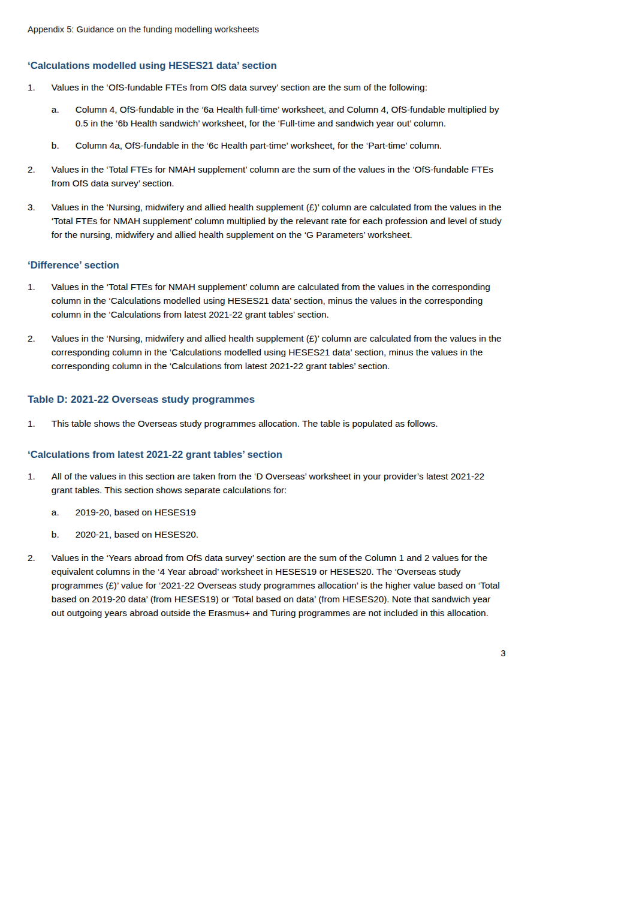Appendix 5: Guidance on the funding modelling worksheets
‘Calculations modelled using HESES21 data’ section
Values in the ‘OfS-fundable FTEs from OfS data survey’ section are the sum of the following:
Column 4, OfS-fundable in the ‘6a Health full-time’ worksheet, and Column 4, OfS-fundable multiplied by 0.5 in the ‘6b Health sandwich’ worksheet, for the ‘Full-time and sandwich year out’ column.
Column 4a, OfS-fundable in the ‘6c Health part-time’ worksheet, for the ‘Part-time’ column.
Values in the ‘Total FTEs for NMAH supplement’ column are the sum of the values in the ‘OfS-fundable FTEs from OfS data survey’ section.
Values in the ‘Nursing, midwifery and allied health supplement (£)’ column are calculated from the values in the ‘Total FTEs for NMAH supplement’ column multiplied by the relevant rate for each profession and level of study for the nursing, midwifery and allied health supplement on the ‘G Parameters’ worksheet.
‘Difference’ section
Values in the ‘Total FTEs for NMAH supplement’ column are calculated from the values in the corresponding column in the ‘Calculations modelled using HESES21 data’ section, minus the values in the corresponding column in the ‘Calculations from latest 2021-22 grant tables’ section.
Values in the ‘Nursing, midwifery and allied health supplement (£)’ column are calculated from the values in the corresponding column in the ‘Calculations modelled using HESES21 data’ section, minus the values in the corresponding column in the ‘Calculations from latest 2021-22 grant tables’ section.
Table D: 2021-22 Overseas study programmes
This table shows the Overseas study programmes allocation. The table is populated as follows.
‘Calculations from latest 2021-22 grant tables’ section
All of the values in this section are taken from the ‘D Overseas’ worksheet in your provider’s latest 2021-22 grant tables. This section shows separate calculations for:
2019-20, based on HESES19
2020-21, based on HESES20.
Values in the ‘Years abroad from OfS data survey’ section are the sum of the Column 1 and 2 values for the equivalent columns in the ‘4 Year abroad’ worksheet in HESES19 or HESES20. The ‘Overseas study programmes (£)’ value for ‘2021-22 Overseas study programmes allocation’ is the higher value based on ‘Total based on 2019-20 data’ (from HESES19) or ‘Total based on data’ (from HESES20). Note that sandwich year out outgoing years abroad outside the Erasmus+ and Turing programmes are not included in this allocation.
3